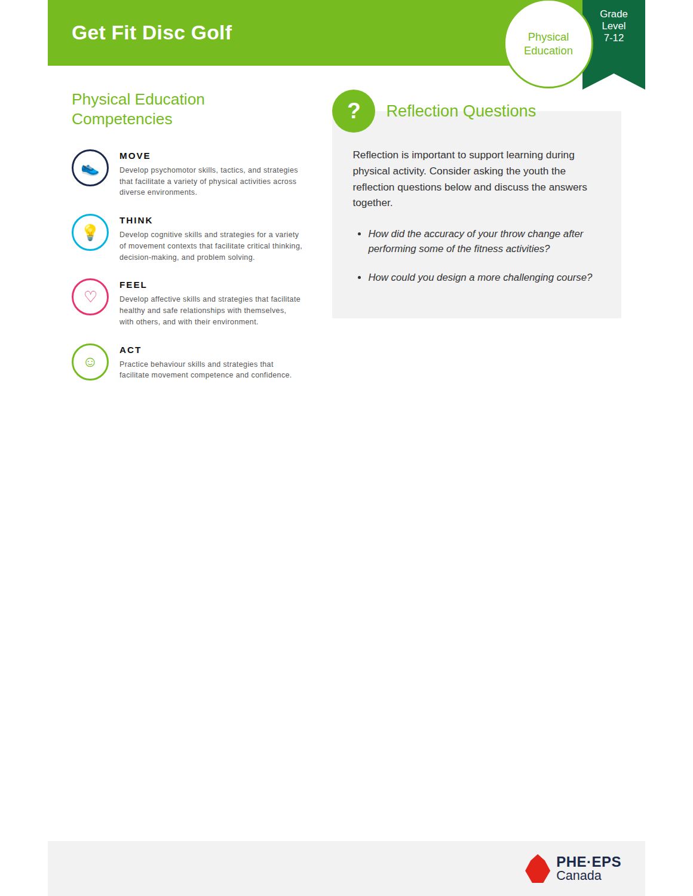Get Fit Disc Golf
Physical Education
Grade Level 7-12
Physical Education Competencies
👟
MOVE
Develop psychomotor skills, tactics, and strategies that facilitate a variety of physical activities across diverse environments.
💡
THINK
Develop cognitive skills and strategies for a variety of movement contexts that facilitate critical thinking, decision-making, and problem solving.
♡
FEEL
Develop affective skills and strategies that facilitate healthy and safe relationships with themselves, with others, and with their environment.
☺
ACT
Practice behaviour skills and strategies that facilitate movement competence and confidence.
?
Reflection Questions
Reflection is important to support learning during physical activity. Consider asking the youth the reflection questions below and discuss the answers together.
How did the accuracy of your throw change after performing some of the fitness activities?
How could you design a more challenging course?
PHE·EPS
Canada